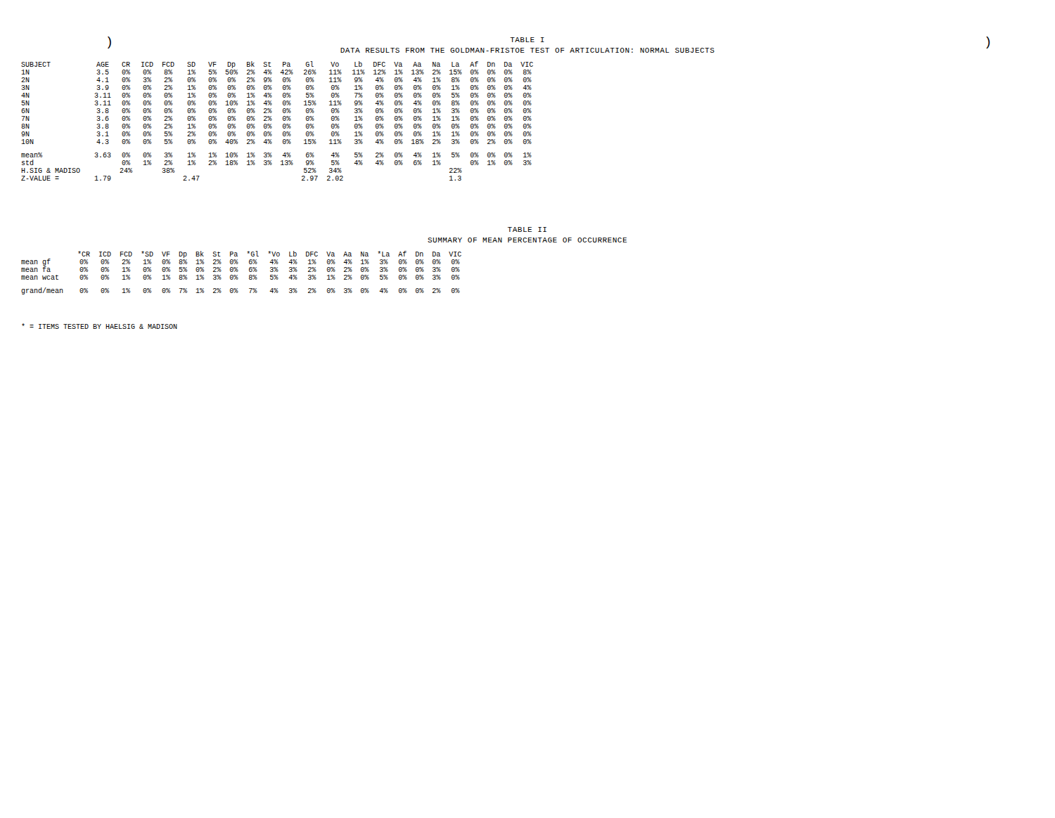) )
TABLE I
DATA RESULTS FROM THE GOLDMAN-FRISTOE TEST OF ARTICULATION: NORMAL SUBJECTS
| SUBJECT | AGE | CR | ICD | FCD | SD | VF | Dp | Bk | St | Pa | Gl | Vo | Lb | DFC | Va | Aa | Na | La | Af | Dn | Da | VIC |
| --- | --- | --- | --- | --- | --- | --- | --- | --- | --- | --- | --- | --- | --- | --- | --- | --- | --- | --- | --- | --- | --- | --- |
| 1N | 3.5 | 0% | 0% | 8% | 1% | 5% | 50% | 2% | 4% | 42% | 26% | 11% | 11% | 12% | 1% | 13% | 2% | 15% | 0% | 0% | 0% | 8% |
| 2N | 4.1 | 0% | 3% | 2% | 0% | 0% | 0% | 2% | 9% | 0% | 0% | 11% | 9% | 4% | 0% | 4% | 1% | 8% | 0% | 0% | 0% | 0% |
| 3N | 3.9 | 0% | 0% | 2% | 1% | 0% | 0% | 0% | 0% | 0% | 0% | 0% | 1% | 0% | 0% | 0% | 0% | 1% | 0% | 0% | 0% | 4% |
| 4N | 3.11 | 0% | 0% | 0% | 1% | 0% | 0% | 1% | 4% | 0% | 5% | 0% | 7% | 0% | 0% | 0% | 0% | 5% | 0% | 0% | 0% | 0% |
| 5N | 3.11 | 0% | 0% | 0% | 0% | 0% | 10% | 1% | 4% | 0% | 15% | 11% | 9% | 4% | 0% | 4% | 0% | 8% | 0% | 0% | 0% | 0% |
| 6N | 3.8 | 0% | 0% | 0% | 0% | 0% | 0% | 0% | 2% | 0% | 0% | 0% | 3% | 0% | 0% | 0% | 1% | 3% | 0% | 0% | 0% | 0% |
| 7N | 3.6 | 0% | 0% | 2% | 0% | 0% | 0% | 0% | 2% | 0% | 0% | 0% | 1% | 0% | 0% | 0% | 1% | 1% | 0% | 0% | 0% | 0% |
| 8N | 3.8 | 0% | 0% | 2% | 1% | 0% | 0% | 0% | 0% | 0% | 0% | 0% | 0% | 0% | 0% | 0% | 0% | 0% | 0% | 0% | 0% | 0% |
| 9N | 3.1 | 0% | 0% | 5% | 2% | 0% | 0% | 0% | 0% | 0% | 0% | 0% | 1% | 0% | 0% | 0% | 1% | 1% | 0% | 0% | 0% | 0% |
| 10N | 4.3 | 0% | 0% | 5% | 0% | 0% | 40% | 2% | 4% | 0% | 15% | 11% | 3% | 4% | 0% | 18% | 2% | 3% | 0% | 2% | 0% | 0% |
| mean% | 3.63 | 0% | 0% | 3% | 1% | 1% | 10% | 1% | 3% | 4% | 6% | 4% | 5% | 2% | 0% | 4% | 1% | 5% | 0% | 0% | 0% | 1% |
| std | | 0% | 1% | 2% | 1% | 2% | 18% | 1% | 3% | 13% | 9% | 5% | 4% | 4% | 0% | 6% | 1% | | 0% | 1% | 0% | 3% |
| H.SIG & MADISO | | 24% | | 38% | | | | | | | 52% | 34% | | | | | | 22% | | | | |
| Z-VALUE = | 1.79 | | | | 2.47 | | | | | | 2.97 | 2.02 | | | | | | 1.3 | | | | |
TABLE II
SUMMARY OF MEAN PERCENTAGE OF OCCURRENCE
| | *CR | ICD | FCD | *SD | VF | Dp | Bk | St | Pa | *Gl | *Vo | Lb | DFC | Va | Aa | Na | *La | Af | Dn | Da | VIC |
| --- | --- | --- | --- | --- | --- | --- | --- | --- | --- | --- | --- | --- | --- | --- | --- | --- | --- | --- | --- | --- | --- |
| mean gf | 0% | 0% | 2% | 1% | 0% | 8% | 1% | 2% | 0% | 6% | 4% | 4% | 1% | 0% | 4% | 1% | 3% | 0% | 0% | 0% | 0% |
| mean fa | 0% | 0% | 1% | 0% | 0% | 5% | 0% | 2% | 0% | 6% | 3% | 3% | 2% | 0% | 2% | 0% | 3% | 0% | 0% | 3% | 0% |
| mean wcat | 0% | 0% | 1% | 0% | 1% | 8% | 1% | 3% | 0% | 8% | 5% | 4% | 3% | 1% | 2% | 0% | 5% | 0% | 0% | 3% | 0% |
| grand/mean | 0% | 0% | 1% | 0% | 0% | 7% | 1% | 2% | 0% | 7% | 4% | 3% | 2% | 0% | 3% | 0% | 4% | 0% | 0% | 2% | 0% |
* = ITEMS TESTED BY HAELSIG & MADISON